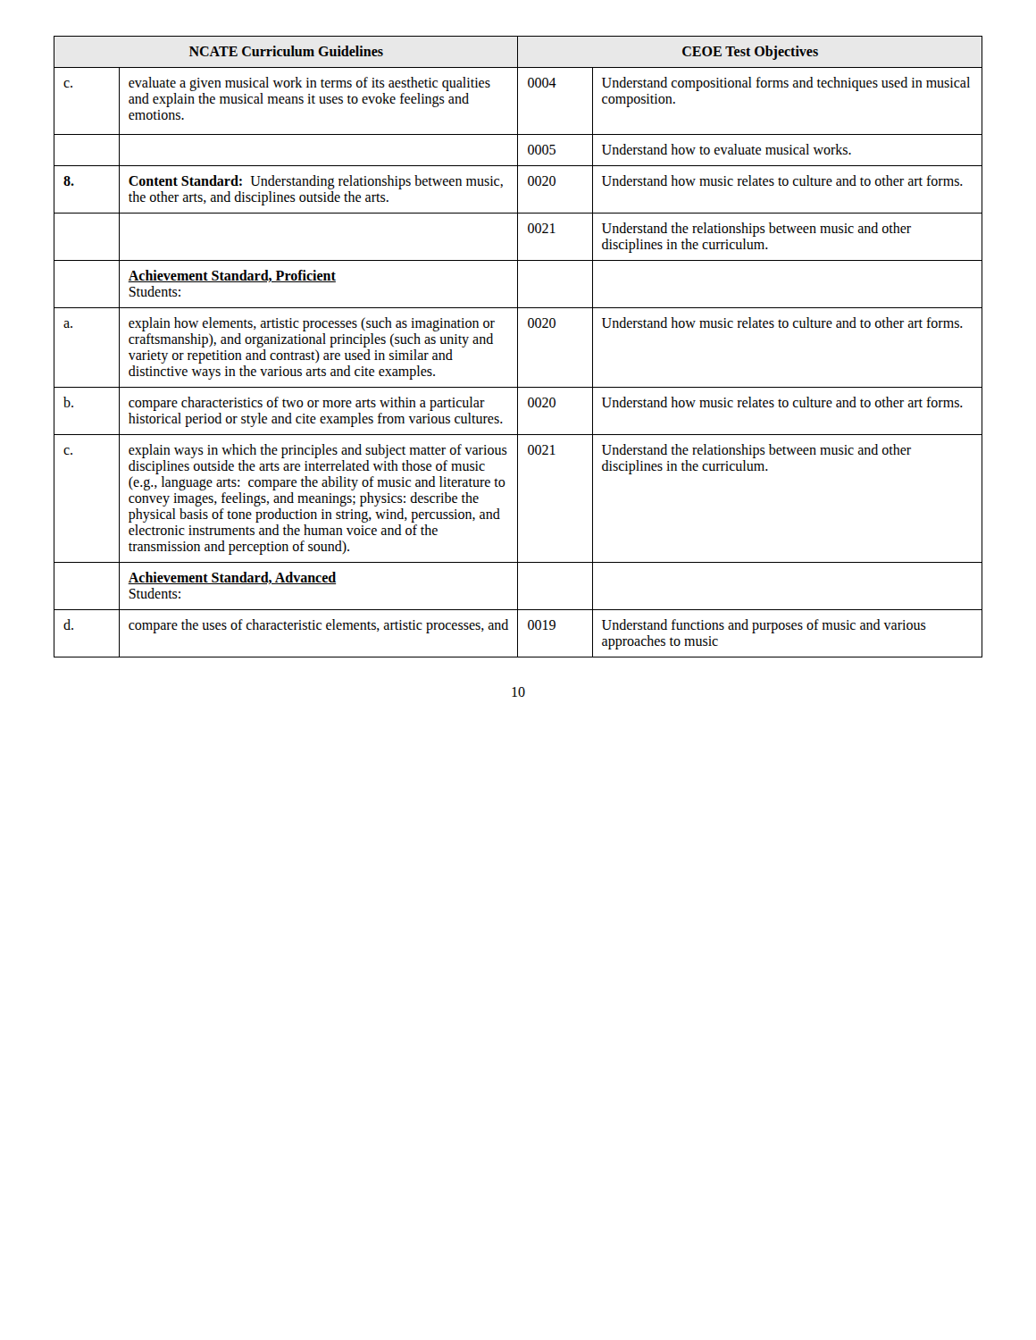| NCATE Curriculum Guidelines | CEOE Test Objectives |
| --- | --- |
| c. | evaluate a given musical work in terms of its aesthetic qualities and explain the musical means it uses to evoke feelings and emotions. | 0004 | Understand compositional forms and techniques used in musical composition. |
| | | 0005 | Understand how to evaluate musical works. |
| 8. | Content Standard: Understanding relationships between music, the other arts, and disciplines outside the arts. | 0020 | Understand how music relates to culture and to other art forms. |
| | | 0021 | Understand the relationships between music and other disciplines in the curriculum. |
| | Achievement Standard, Proficient Students: | | |
| a. | explain how elements, artistic processes (such as imagination or craftsmanship), and organizational principles (such as unity and variety or repetition and contrast) are used in similar and distinctive ways in the various arts and cite examples. | 0020 | Understand how music relates to culture and to other art forms. |
| b. | compare characteristics of two or more arts within a particular historical period or style and cite examples from various cultures. | 0020 | Understand how music relates to culture and to other art forms. |
| c. | explain ways in which the principles and subject matter of various disciplines outside the arts are interrelated with those of music (e.g., language arts: compare the ability of music and literature to convey images, feelings, and meanings; physics: describe the physical basis of tone production in string, wind, percussion, and electronic instruments and the human voice and of the transmission and perception of sound). | 0021 | Understand the relationships between music and other disciplines in the curriculum. |
| | Achievement Standard, Advanced Students: | | |
| d. | compare the uses of characteristic elements, artistic processes, and | 0019 | Understand functions and purposes of music and various approaches to music |
10